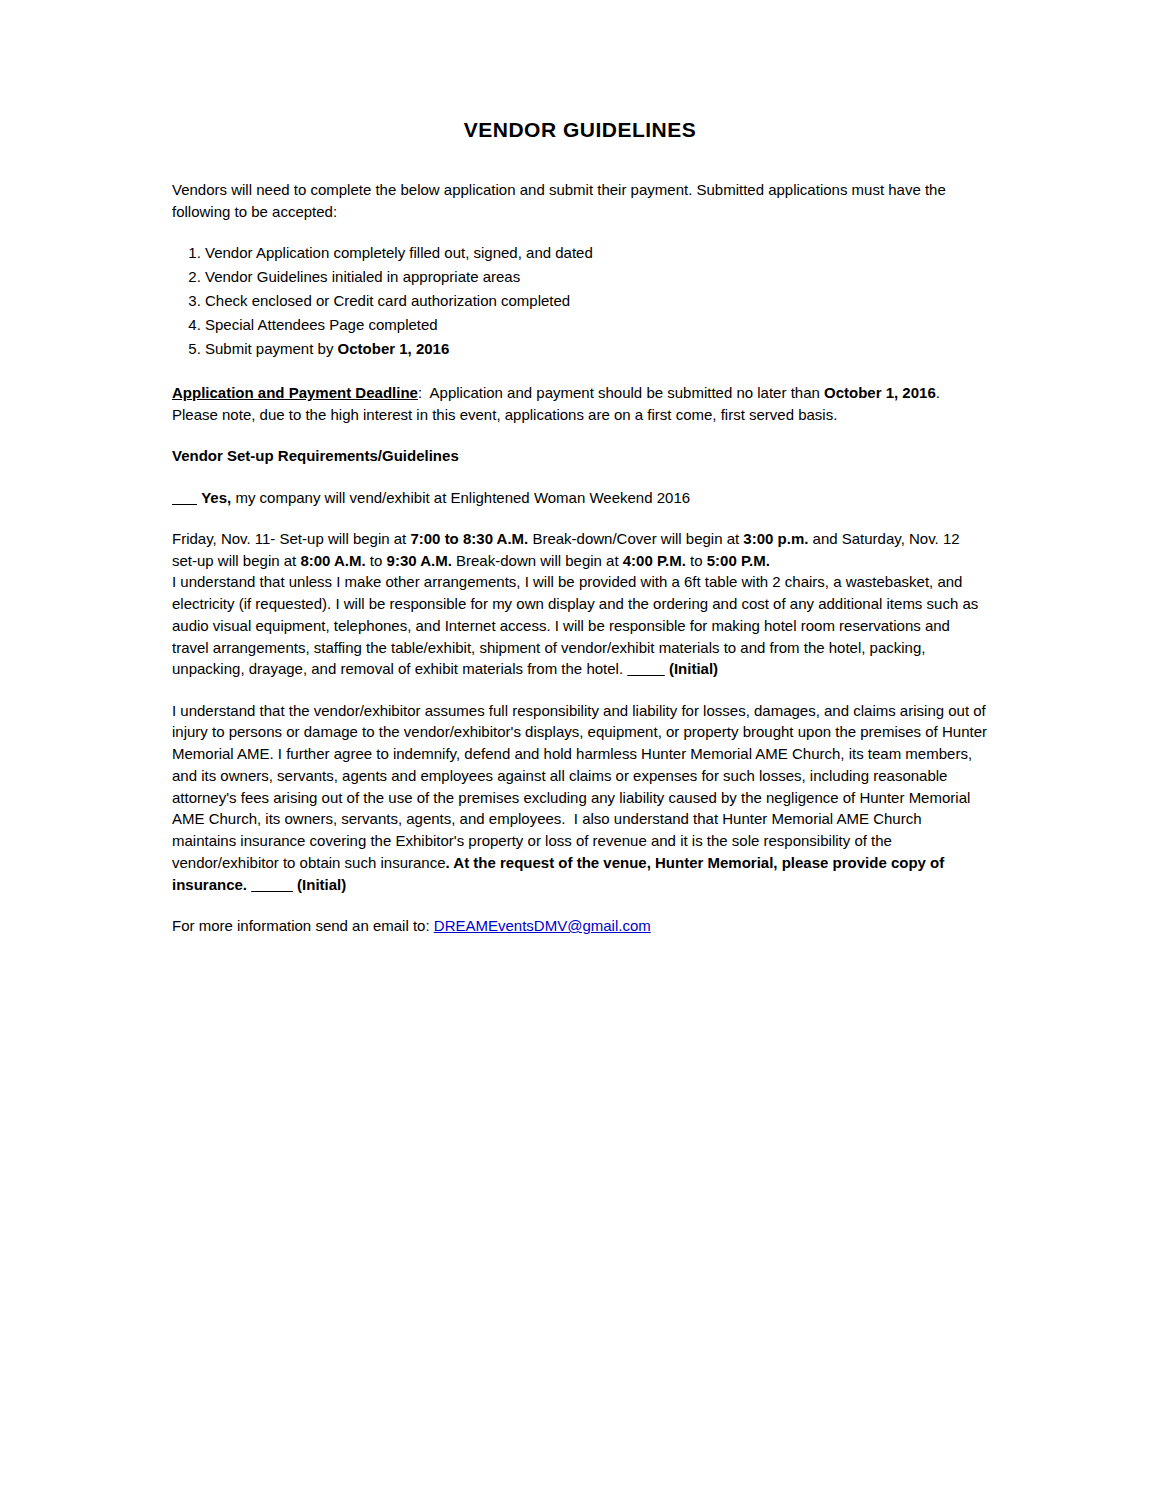VENDOR GUIDELINES
Vendors will need to complete the below application and submit their payment. Submitted applications must have the following to be accepted:
Vendor Application completely filled out, signed, and dated
Vendor Guidelines initialed in appropriate areas
Check enclosed or Credit card authorization completed
Special Attendees Page completed
Submit payment by October 1, 2016
Application and Payment Deadline: Application and payment should be submitted no later than October 1, 2016. Please note, due to the high interest in this event, applications are on a first come, first served basis.
Vendor Set-up Requirements/Guidelines
Yes, my company will vend/exhibit at Enlightened Woman Weekend 2016
Friday, Nov. 11- Set-up will begin at 7:00 to 8:30 A.M. Break-down/Cover will begin at 3:00 p.m. and Saturday, Nov. 12 set-up will begin at 8:00 A.M. to 9:30 A.M. Break-down will begin at 4:00 P.M. to 5:00 P.M.
I understand that unless I make other arrangements, I will be provided with a 6ft table with 2 chairs, a wastebasket, and electricity (if requested). I will be responsible for my own display and the ordering and cost of any additional items such as audio visual equipment, telephones, and Internet access. I will be responsible for making hotel room reservations and travel arrangements, staffing the table/exhibit, shipment of vendor/exhibit materials to and from the hotel, packing, unpacking, drayage, and removal of exhibit materials from the hotel. (Initial)
I understand that the vendor/exhibitor assumes full responsibility and liability for losses, damages, and claims arising out of injury to persons or damage to the vendor/exhibitor's displays, equipment, or property brought upon the premises of Hunter Memorial AME. I further agree to indemnify, defend and hold harmless Hunter Memorial AME Church, its team members, and its owners, servants, agents and employees against all claims or expenses for such losses, including reasonable attorney's fees arising out of the use of the premises excluding any liability caused by the negligence of Hunter Memorial AME Church, its owners, servants, agents, and employees. I also understand that Hunter Memorial AME Church maintains insurance covering the Exhibitor's property or loss of revenue and it is the sole responsibility of the vendor/exhibitor to obtain such insurance. At the request of the venue, Hunter Memorial, please provide copy of insurance. (Initial)
For more information send an email to: DREAMEventsDMV@gmail.com